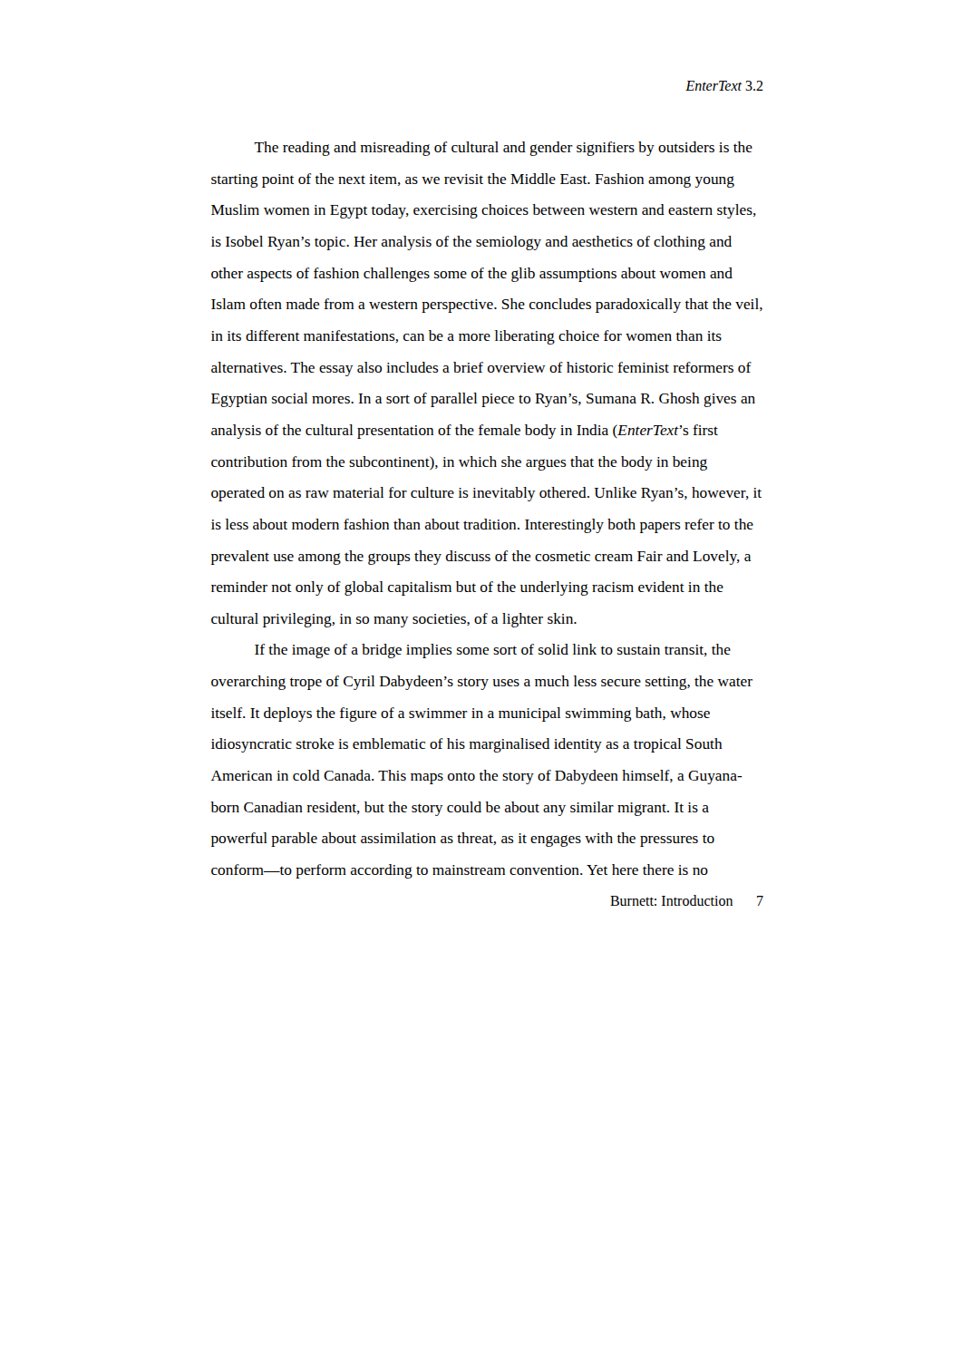EnterText 3.2
The reading and misreading of cultural and gender signifiers by outsiders is the starting point of the next item, as we revisit the Middle East. Fashion among young Muslim women in Egypt today, exercising choices between western and eastern styles, is Isobel Ryan’s topic. Her analysis of the semiology and aesthetics of clothing and other aspects of fashion challenges some of the glib assumptions about women and Islam often made from a western perspective. She concludes paradoxically that the veil, in its different manifestations, can be a more liberating choice for women than its alternatives. The essay also includes a brief overview of historic feminist reformers of Egyptian social mores. In a sort of parallel piece to Ryan’s, Sumana R. Ghosh gives an analysis of the cultural presentation of the female body in India (EnterText’s first contribution from the subcontinent), in which she argues that the body in being operated on as raw material for culture is inevitably othered. Unlike Ryan’s, however, it is less about modern fashion than about tradition. Interestingly both papers refer to the prevalent use among the groups they discuss of the cosmetic cream Fair and Lovely, a reminder not only of global capitalism but of the underlying racism evident in the cultural privileging, in so many societies, of a lighter skin.
If the image of a bridge implies some sort of solid link to sustain transit, the overarching trope of Cyril Dabydeen’s story uses a much less secure setting, the water itself. It deploys the figure of a swimmer in a municipal swimming bath, whose idiosyncratic stroke is emblematic of his marginalised identity as a tropical South American in cold Canada. This maps onto the story of Dabydeen himself, a Guyana-born Canadian resident, but the story could be about any similar migrant. It is a powerful parable about assimilation as threat, as it engages with the pressures to conform—to perform according to mainstream convention. Yet here there is no
Burnett: Introduction7